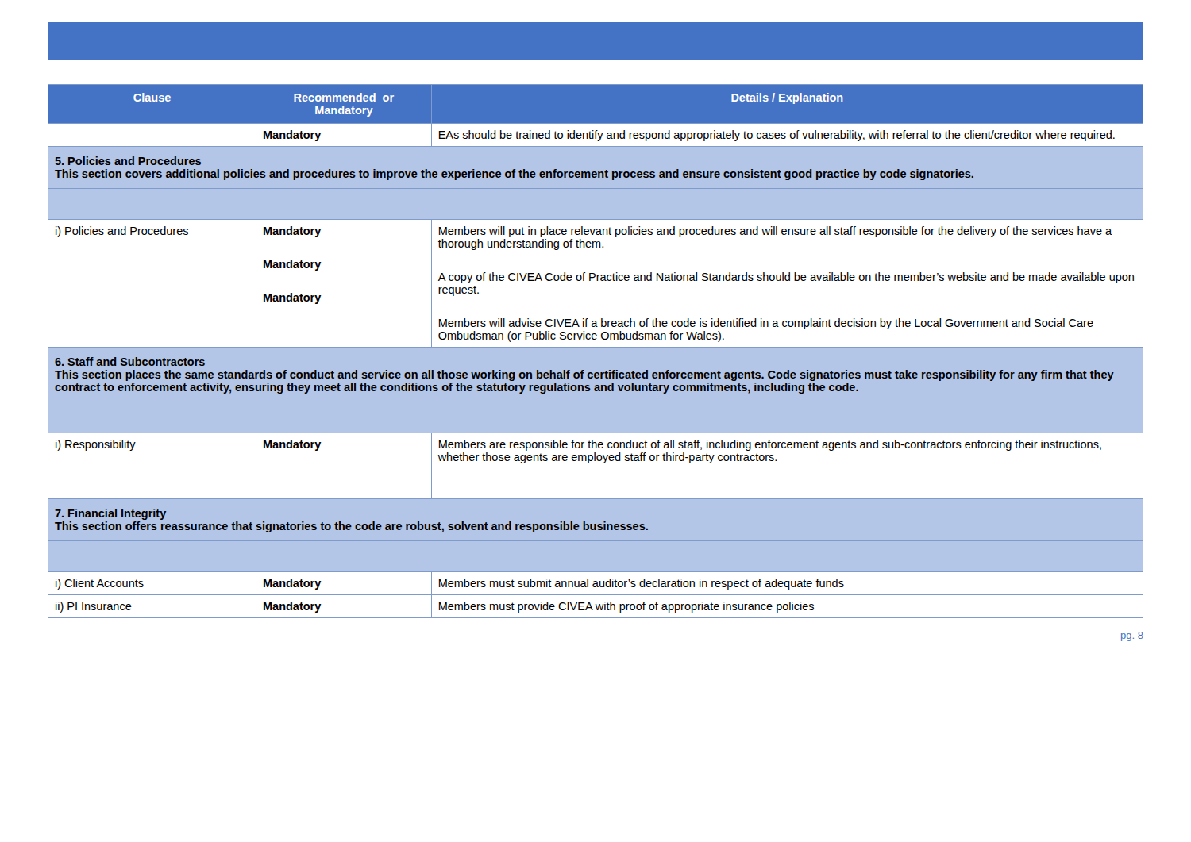| Clause | Recommended or Mandatory | Details / Explanation |
| --- | --- | --- |
| | Mandatory | EAs should be trained to identify and respond appropriately to cases of vulnerability, with referral to the client/creditor where required. |
| 5. Policies and Procedures This section covers additional policies and procedures to improve the experience of the enforcement process and ensure consistent good practice by code signatories. |
| i) Policies and Procedures | Mandatory Mandatory Mandatory | Members will put in place relevant policies and procedures and will ensure all staff responsible for the delivery of the services have a thorough understanding of them. A copy of the CIVEA Code of Practice and National Standards should be available on the member’s website and be made available upon request. Members will advise CIVEA if a breach of the code is identified in a complaint decision by the Local Government and Social Care Ombudsman (or Public Service Ombudsman for Wales). |
| 6. Staff and Subcontractors This section places the same standards of conduct and service on all those working on behalf of certificated enforcement agents. Code signatories must take responsibility for any firm that they contract to enforcement activity, ensuring they meet all the conditions of the statutory regulations and voluntary commitments, including the code. |
| i) Responsibility | Mandatory | Members are responsible for the conduct of all staff, including enforcement agents and sub-contractors enforcing their instructions, whether those agents are employed staff or third-party contractors. |
| 7. Financial Integrity This section offers reassurance that signatories to the code are robust, solvent and responsible businesses. |
| i) Client Accounts | Mandatory | Members must submit annual auditor’s declaration in respect of adequate funds |
| ii) PI Insurance | Mandatory | Members must provide CIVEA with proof of appropriate insurance policies |
pg. 8